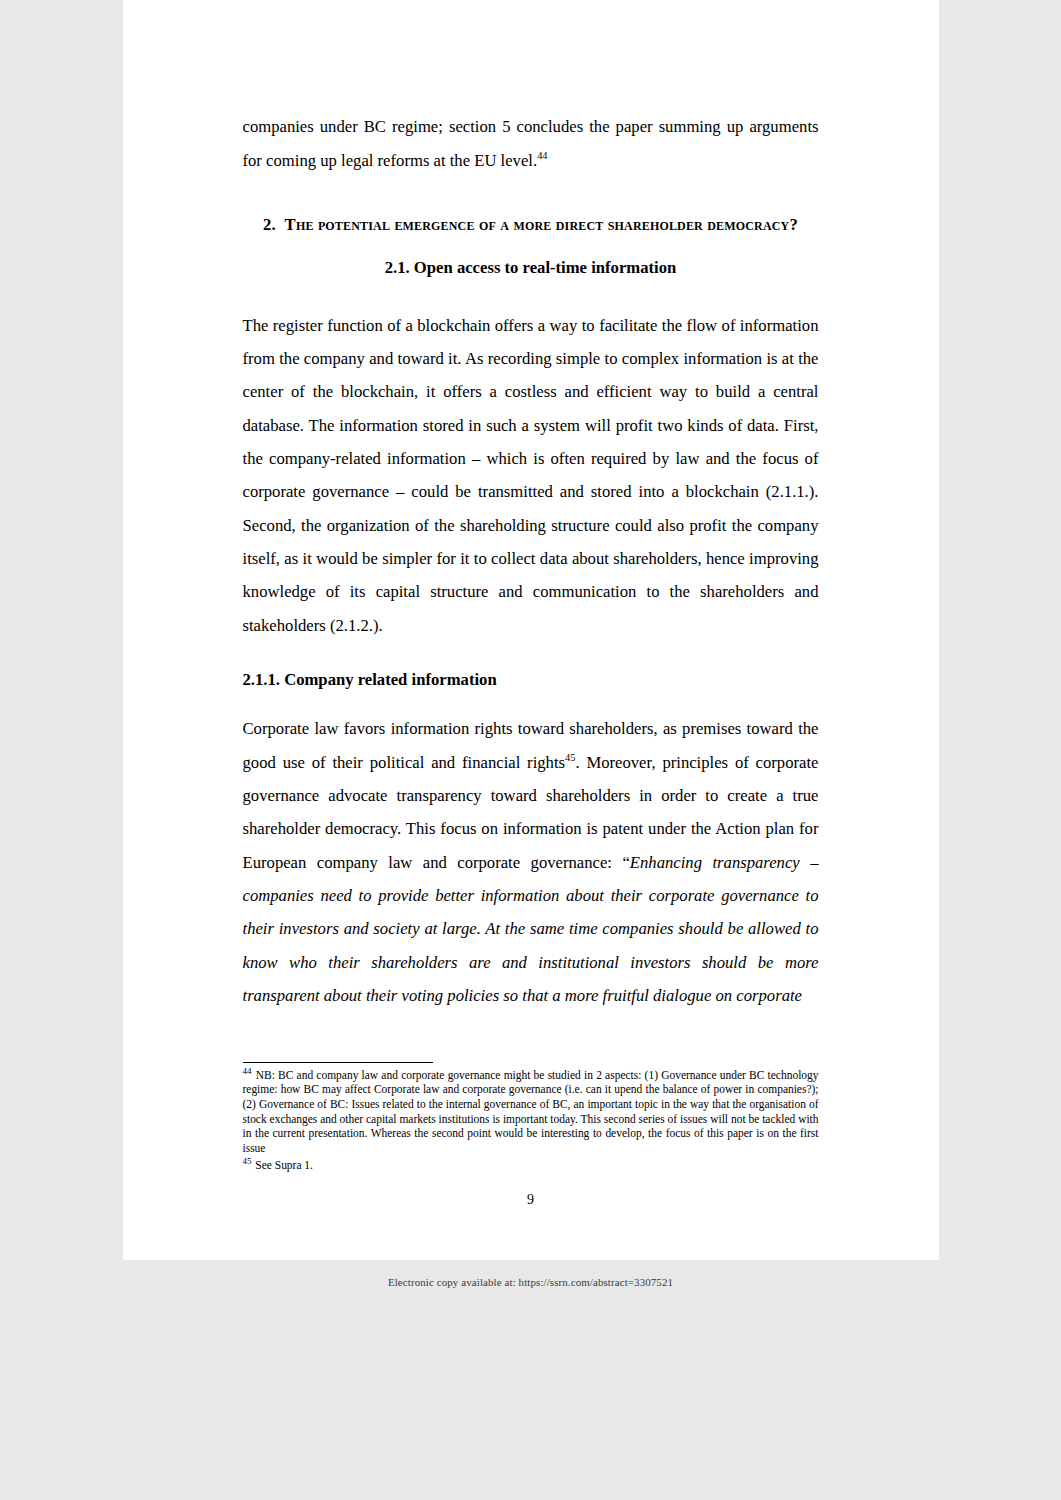companies under BC regime; section 5 concludes the paper summing up arguments for coming up legal reforms at the EU level.44
2. The potential emergence of a more direct shareholder democracy?
2.1. Open access to real-time information
The register function of a blockchain offers a way to facilitate the flow of information from the company and toward it. As recording simple to complex information is at the center of the blockchain, it offers a costless and efficient way to build a central database. The information stored in such a system will profit two kinds of data. First, the company-related information – which is often required by law and the focus of corporate governance – could be transmitted and stored into a blockchain (2.1.1.). Second, the organization of the shareholding structure could also profit the company itself, as it would be simpler for it to collect data about shareholders, hence improving knowledge of its capital structure and communication to the shareholders and stakeholders (2.1.2.).
2.1.1. Company related information
Corporate law favors information rights toward shareholders, as premises toward the good use of their political and financial rights45. Moreover, principles of corporate governance advocate transparency toward shareholders in order to create a true shareholder democracy. This focus on information is patent under the Action plan for European company law and corporate governance: “Enhancing transparency – companies need to provide better information about their corporate governance to their investors and society at large. At the same time companies should be allowed to know who their shareholders are and institutional investors should be more transparent about their voting policies so that a more fruitful dialogue on corporate
44 NB: BC and company law and corporate governance might be studied in 2 aspects: (1) Governance under BC technology regime: how BC may affect Corporate law and corporate governance (i.e. can it upend the balance of power in companies?); (2) Governance of BC: Issues related to the internal governance of BC, an important topic in the way that the organisation of stock exchanges and other capital markets institutions is important today. This second series of issues will not be tackled with in the current presentation. Whereas the second point would be interesting to develop, the focus of this paper is on the first issue
45 See Supra 1.
9
Electronic copy available at: https://ssrn.com/abstract=3307521